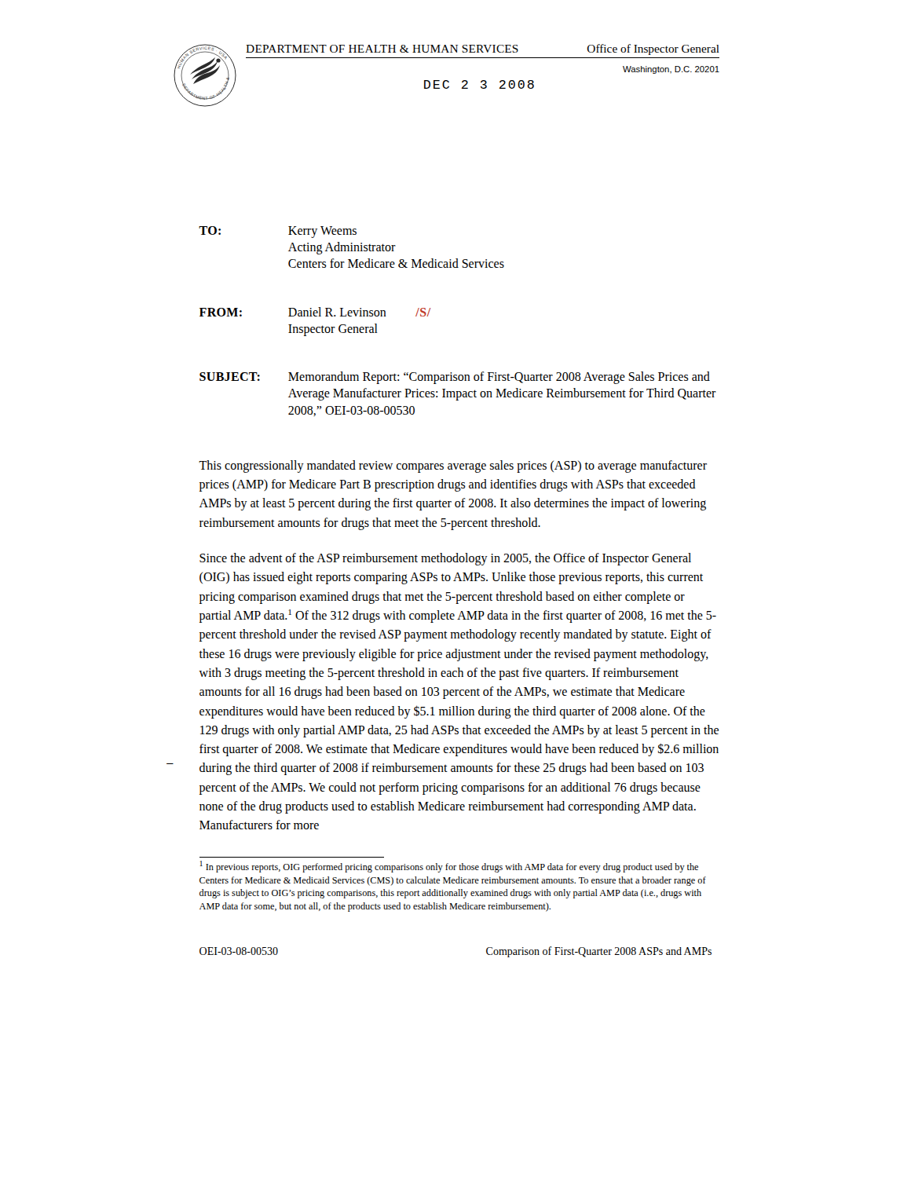HUMAN SERVICES · USA DEPARTMENT OF HEALTH &
DEPARTMENT OF HEALTH & HUMAN SERVICES
Office of Inspector General
DEC 2 3 2008
Washington, D.C. 20201
TO:
Kerry Weems Acting Administrator Centers for Medicare & Medicaid Services
FROM:
Daniel R. Levinson /S/ Inspector General
SUBJECT:
Memorandum Report: “Comparison of First-Quarter 2008 Average Sales Prices and Average Manufacturer Prices: Impact on Medicare Reimbursement for Third Quarter 2008,” OEI-03-08-00530
This congressionally mandated review compares average sales prices (ASP) to average manufacturer prices (AMP) for Medicare Part B prescription drugs and identifies drugs with ASPs that exceeded AMPs by at least 5 percent during the first quarter of 2008. It also determines the impact of lowering reimbursement amounts for drugs that meet the 5-percent threshold.
Since the advent of the ASP reimbursement methodology in 2005, the Office of Inspector General (OIG) has issued eight reports comparing ASPs to AMPs. Unlike those previous reports, this current pricing comparison examined drugs that met the 5-percent threshold based on either complete or partial AMP data.1 Of the 312 drugs with complete AMP data in the first quarter of 2008, 16 met the 5-percent threshold under the revised ASP payment methodology recently mandated by statute. Eight of these 16 drugs were previously eligible for price adjustment under the revised payment methodology, with 3 drugs meeting the 5-percent threshold in each of the past five quarters. If reimbursement amounts for all 16 drugs had been based on 103 percent of the AMPs, we estimate that Medicare expenditures would have been reduced by $5.1 million during the third quarter of 2008 alone. Of the 129 drugs with only partial AMP data, 25 had ASPs that exceeded the AMPs by at least 5 percent in the first quarter of 2008. We estimate that Medicare expenditures would have been reduced by $2.6 million during the third quarter of 2008 if reimbursement amounts for these 25 drugs had been based on 103 percent of the AMPs. We could not perform pricing comparisons for an additional 76 drugs because none of the drug products used to establish Medicare reimbursement had corresponding AMP data. Manufacturers for more
1 In previous reports, OIG performed pricing comparisons only for those drugs with AMP data for every drug product used by the Centers for Medicare & Medicaid Services (CMS) to calculate Medicare reimbursement amounts. To ensure that a broader range of drugs is subject to OIG’s pricing comparisons, this report additionally examined drugs with only partial AMP data (i.e., drugs with AMP data for some, but not all, of the products used to establish Medicare reimbursement).
OEI-03-08-00530
Comparison of First-Quarter 2008 ASPs and AMPs
–